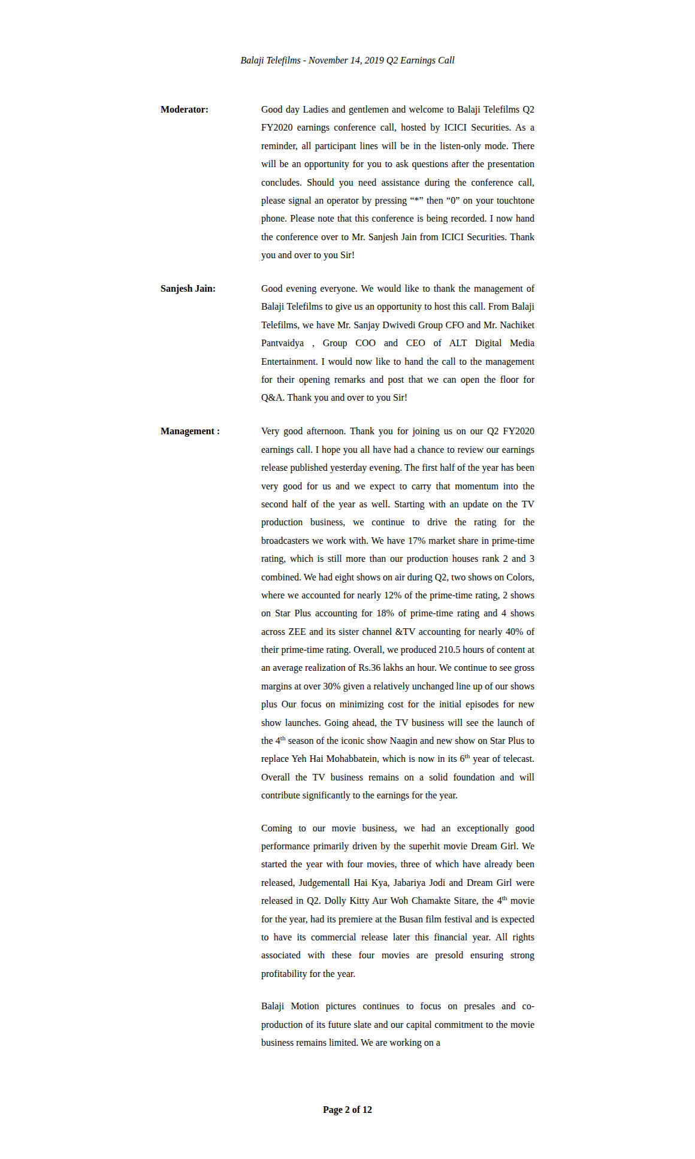Balaji Telefilms - November 14, 2019 Q2 Earnings Call
| Moderator: | Good day Ladies and gentlemen and welcome to Balaji Telefilms Q2 FY2020 earnings conference call, hosted by ICICI Securities. As a reminder, all participant lines will be in the listen-only mode. There will be an opportunity for you to ask questions after the presentation concludes. Should you need assistance during the conference call, please signal an operator by pressing “*” then “0” on your touchtone phone. Please note that this conference is being recorded. I now hand the conference over to Mr. Sanjesh Jain from ICICI Securities. Thank you and over to you Sir! |
| Sanjesh Jain: | Good evening everyone. We would like to thank the management of Balaji Telefilms to give us an opportunity to host this call. From Balaji Telefilms, we have Mr. Sanjay Dwivedi Group CFO and Mr. Nachiket Pantvaidya , Group COO and CEO of ALT Digital Media Entertainment. I would now like to hand the call to the management for their opening remarks and post that we can open the floor for Q&A. Thank you and over to you Sir! |
| Management : | Very good afternoon. Thank you for joining us on our Q2 FY2020 earnings call. I hope you all have had a chance to review our earnings release published yesterday evening. The first half of the year has been very good for us and we expect to carry that momentum into the second half of the year as well. Starting with an update on the TV production business, we continue to drive the rating for the broadcasters we work with. We have 17% market share in prime-time rating, which is still more than our production houses rank 2 and 3 combined. We had eight shows on air during Q2, two shows on Colors, where we accounted for nearly 12% of the prime-time rating, 2 shows on Star Plus accounting for 18% of prime-time rating and 4 shows across ZEE and its sister channel &TV accounting for nearly 40% of their prime-time rating. Overall, we produced 210.5 hours of content at an average realization of Rs.36 lakhs an hour. We continue to see gross margins at over 30% given a relatively unchanged line up of our shows plus Our focus on minimizing cost for the initial episodes for new show launches. Going ahead, the TV business will see the launch of the 4 th season of the iconic show Naagin and new show on Star Plus to replace Yeh Hai Mohabbatein, which is now in its 6 th year of telecast. Overall the TV business remains on a solid foundation and will contribute significantly to the earnings for the year. Coming to our movie business, we had an exceptionally good performance primarily driven by the superhit movie Dream Girl. We started the year with four movies, three of which have already been released, Judgementall Hai Kya, Jabariya Jodi and Dream Girl were released in Q2. Dolly Kitty Aur Woh Chamakte Sitare, the 4 th movie for the year, had its premiere at the Busan film festival and is expected to have its commercial release later this financial year. All rights associated with these four movies are presold ensuring strong profitability for the year. Balaji Motion pictures continues to focus on presales and co-production of its future slate and our capital commitment to the movie business remains limited. We are working on a |
Page 2 of 12